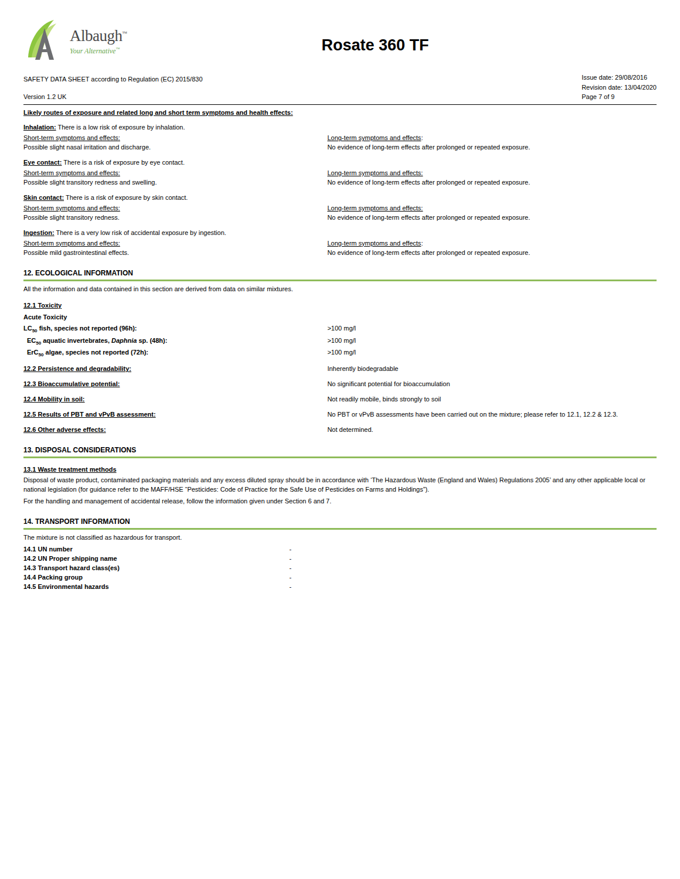Albaugh™
Your Alternative™
Rosate 360 TF
SAFETY DATA SHEET according to Regulation (EC) 2015/830
Version 1.2 UK
Issue date: 29/08/2016
Revision date: 13/04/2020
Page 7 of 9
Likely routes of exposure and related long and short term symptoms and health effects:
Inhalation: There is a low risk of exposure by inhalation.
Short-term symptoms and effects:
Possible slight nasal irritation and discharge.
Long-term symptoms and effects:
No evidence of long-term effects after prolonged or repeated exposure.
Eye contact: There is a risk of exposure by eye contact.
Short-term symptoms and effects:
Possible slight transitory redness and swelling.
Long-term symptoms and effects:
No evidence of long-term effects after prolonged or repeated exposure.
Skin contact: There is a risk of exposure by skin contact.
Short-term symptoms and effects:
Possible slight transitory redness.
Long-term symptoms and effects:
No evidence of long-term effects after prolonged or repeated exposure.
Ingestion: There is a very low risk of accidental exposure by ingestion.
Short-term symptoms and effects:
Possible mild gastrointestinal effects.
Long-term symptoms and effects:
No evidence of long-term effects after prolonged or repeated exposure.
12. ECOLOGICAL INFORMATION
All the information and data contained in this section are derived from data on similar mixtures.
12.1 Toxicity
Acute Toxicity
LC50 fish, species not reported (96h):
>100 mg/l
EC50 aquatic invertebrates, Daphnia sp. (48h):
>100 mg/l
ErC50 algae, species not reported (72h):
>100 mg/l
12.2 Persistence and degradability:
Inherently biodegradable
12.3 Bioaccumulative potential:
No significant potential for bioaccumulation
12.4 Mobility in soil:
Not readily mobile, binds strongly to soil
12.5 Results of PBT and vPvB assessment:
No PBT or vPvB assessments have been carried out on the mixture; please refer to 12.1, 12.2 & 12.3.
12.6 Other adverse effects:
Not determined.
13. DISPOSAL CONSIDERATIONS
13.1 Waste treatment methods
Disposal of waste product, contaminated packaging materials and any excess diluted spray should be in accordance with ‘The Hazardous Waste (England and Wales) Regulations 2005’ and any other applicable local or national legislation (for guidance refer to the MAFF/HSE “Pesticides: Code of Practice for the Safe Use of Pesticides on Farms and Holdings”).
For the handling and management of accidental release, follow the information given under Section 6 and 7.
14. TRANSPORT INFORMATION
The mixture is not classified as hazardous for transport.
14.1 UN number
-
14.2 UN Proper shipping name
-
14.3 Transport hazard class(es)
-
14.4 Packing group
-
14.5 Environmental hazards
-